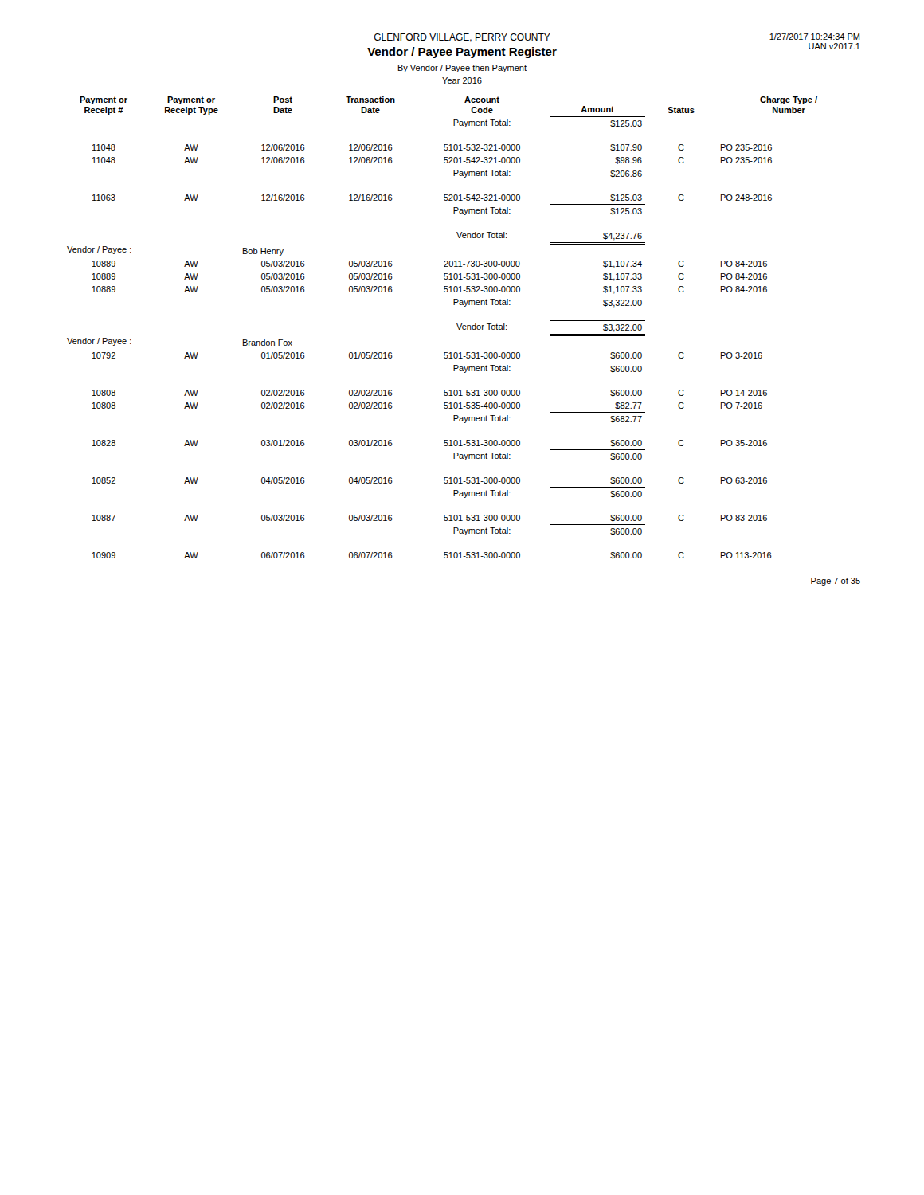GLENFORD VILLAGE, PERRY COUNTY
Vendor / Payee Payment Register
1/27/2017 10:24:34 PM
UAN v2017.1
By Vendor / Payee then Payment
Year 2016
| Payment or Receipt # | Payment or Receipt Type | Post Date | Transaction Date | Account Code | Amount | Status | Charge Type / Number |
| --- | --- | --- | --- | --- | --- | --- | --- |
| | | | | Payment Total: | $125.03 | | |
| 11048 | AW | 12/06/2016 | 12/06/2016 | 5101-532-321-0000 | $107.90 | C | PO 235-2016 |
| 11048 | AW | 12/06/2016 | 12/06/2016 | 5201-542-321-0000 | $98.96 | C | PO 235-2016 |
| | | | | Payment Total: | $206.86 | | |
| 11063 | AW | 12/16/2016 | 12/16/2016 | 5201-542-321-0000 | $125.03 | C | PO 248-2016 |
| | | | | Payment Total: | $125.03 | | |
| | | | | Vendor Total: | $4,237.76 | | |
| Vendor / Payee : | Bob Henry |
| 10889 | AW | 05/03/2016 | 05/03/2016 | 2011-730-300-0000 | $1,107.34 | C | PO 84-2016 |
| 10889 | AW | 05/03/2016 | 05/03/2016 | 5101-531-300-0000 | $1,107.33 | C | PO 84-2016 |
| 10889 | AW | 05/03/2016 | 05/03/2016 | 5101-532-300-0000 | $1,107.33 | C | PO 84-2016 |
| | | | | Payment Total: | $3,322.00 | | |
| | | | | Vendor Total: | $3,322.00 | | |
| Vendor / Payee : | Brandon Fox |
| 10792 | AW | 01/05/2016 | 01/05/2016 | 5101-531-300-0000 | $600.00 | C | PO 3-2016 |
| | | | | Payment Total: | $600.00 | | |
| 10808 | AW | 02/02/2016 | 02/02/2016 | 5101-531-300-0000 | $600.00 | C | PO 14-2016 |
| 10808 | AW | 02/02/2016 | 02/02/2016 | 5101-535-400-0000 | $82.77 | C | PO 7-2016 |
| | | | | Payment Total: | $682.77 | | |
| 10828 | AW | 03/01/2016 | 03/01/2016 | 5101-531-300-0000 | $600.00 | C | PO 35-2016 |
| | | | | Payment Total: | $600.00 | | |
| 10852 | AW | 04/05/2016 | 04/05/2016 | 5101-531-300-0000 | $600.00 | C | PO 63-2016 |
| | | | | Payment Total: | $600.00 | | |
| 10887 | AW | 05/03/2016 | 05/03/2016 | 5101-531-300-0000 | $600.00 | C | PO 83-2016 |
| | | | | Payment Total: | $600.00 | | |
| 10909 | AW | 06/07/2016 | 06/07/2016 | 5101-531-300-0000 | $600.00 | C | PO 113-2016 |
Page 7 of 35